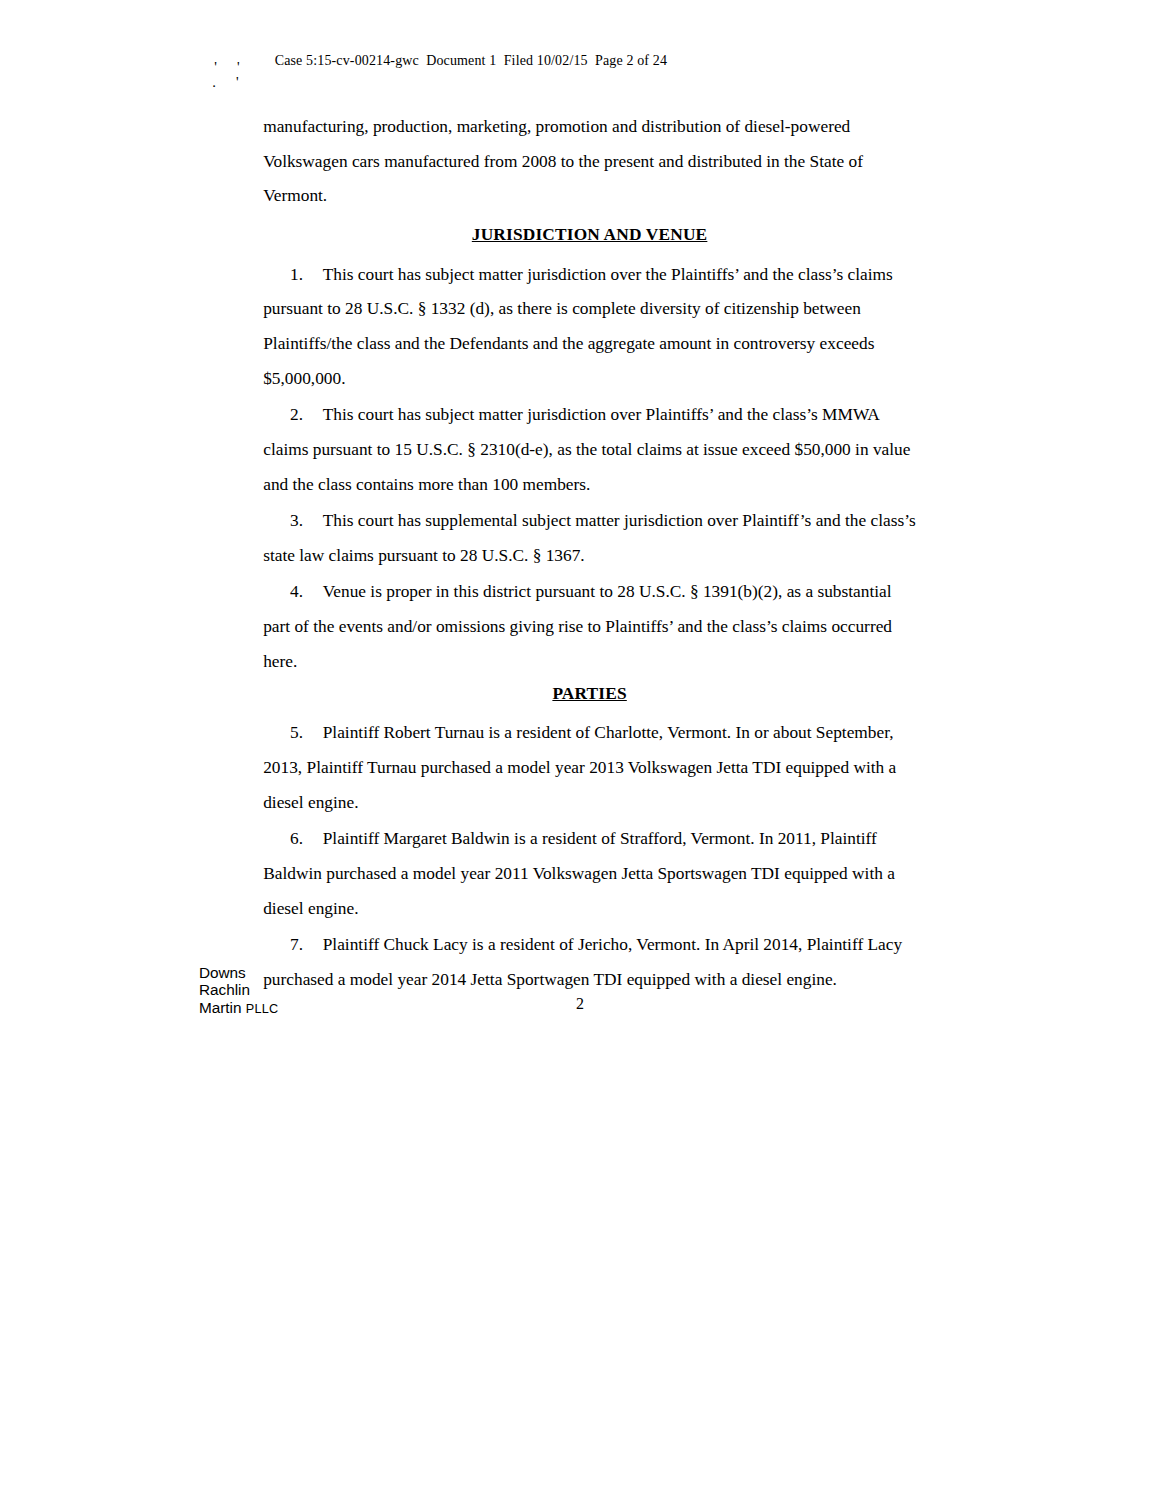' ' . '
Case 5:15-cv-00214-gwc Document 1 Filed 10/02/15 Page 2 of 24
manufacturing, production, marketing, promotion and distribution of diesel-powered Volkswagen cars manufactured from 2008 to the present and distributed in the State of Vermont.
JURISDICTION AND VENUE
1. This court has subject matter jurisdiction over the Plaintiffs’ and the class’s claims pursuant to 28 U.S.C. § 1332 (d), as there is complete diversity of citizenship between Plaintiffs/the class and the Defendants and the aggregate amount in controversy exceeds $5,000,000.
2. This court has subject matter jurisdiction over Plaintiffs’ and the class’s MMWA claims pursuant to 15 U.S.C. § 2310(d-e), as the total claims at issue exceed $50,000 in value and the class contains more than 100 members.
3. This court has supplemental subject matter jurisdiction over Plaintiff’s and the class’s state law claims pursuant to 28 U.S.C. § 1367.
4. Venue is proper in this district pursuant to 28 U.S.C. § 1391(b)(2), as a substantial part of the events and/or omissions giving rise to Plaintiffs’ and the class’s claims occurred here.
PARTIES
5. Plaintiff Robert Turnau is a resident of Charlotte, Vermont. In or about September, 2013, Plaintiff Turnau purchased a model year 2013 Volkswagen Jetta TDI equipped with a diesel engine.
6. Plaintiff Margaret Baldwin is a resident of Strafford, Vermont. In 2011, Plaintiff Baldwin purchased a model year 2011 Volkswagen Jetta Sportswagen TDI equipped with a diesel engine.
7. Plaintiff Chuck Lacy is a resident of Jericho, Vermont. In April 2014, Plaintiff Lacy purchased a model year 2014 Jetta Sportwagen TDI equipped with a diesel engine.
Downs
Rachlin
Martin PLLC
2